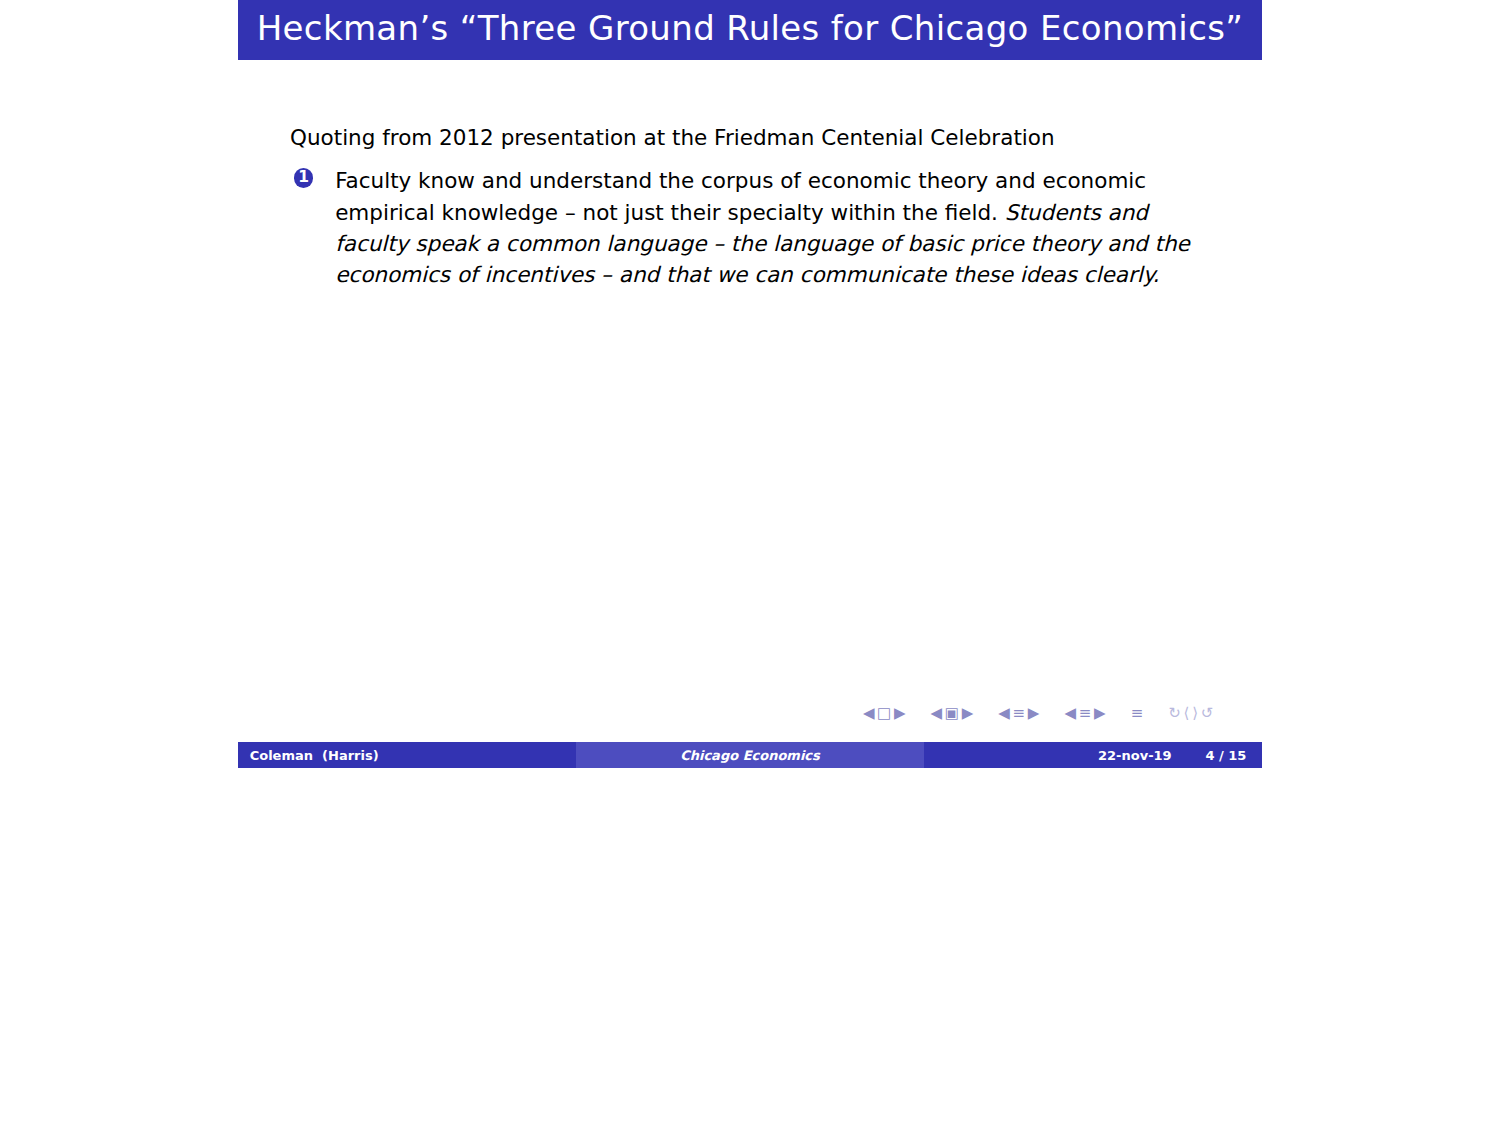Heckman’s “Three Ground Rules for Chicago Economics”
Quoting from 2012 presentation at the Friedman Centenial Celebration
1 Faculty know and understand the corpus of economic theory and economic empirical knowledge – not just their specialty within the field. Students and faculty speak a common language – the language of basic price theory and the economics of incentives – and that we can communicate these ideas clearly.
◀□▶ ◀▣▶ ◀≡▶ ◀≡▶ ≡ ↻⟨⟩↺
Coleman (Harris)
Chicago Economics
22-nov-194 / 15